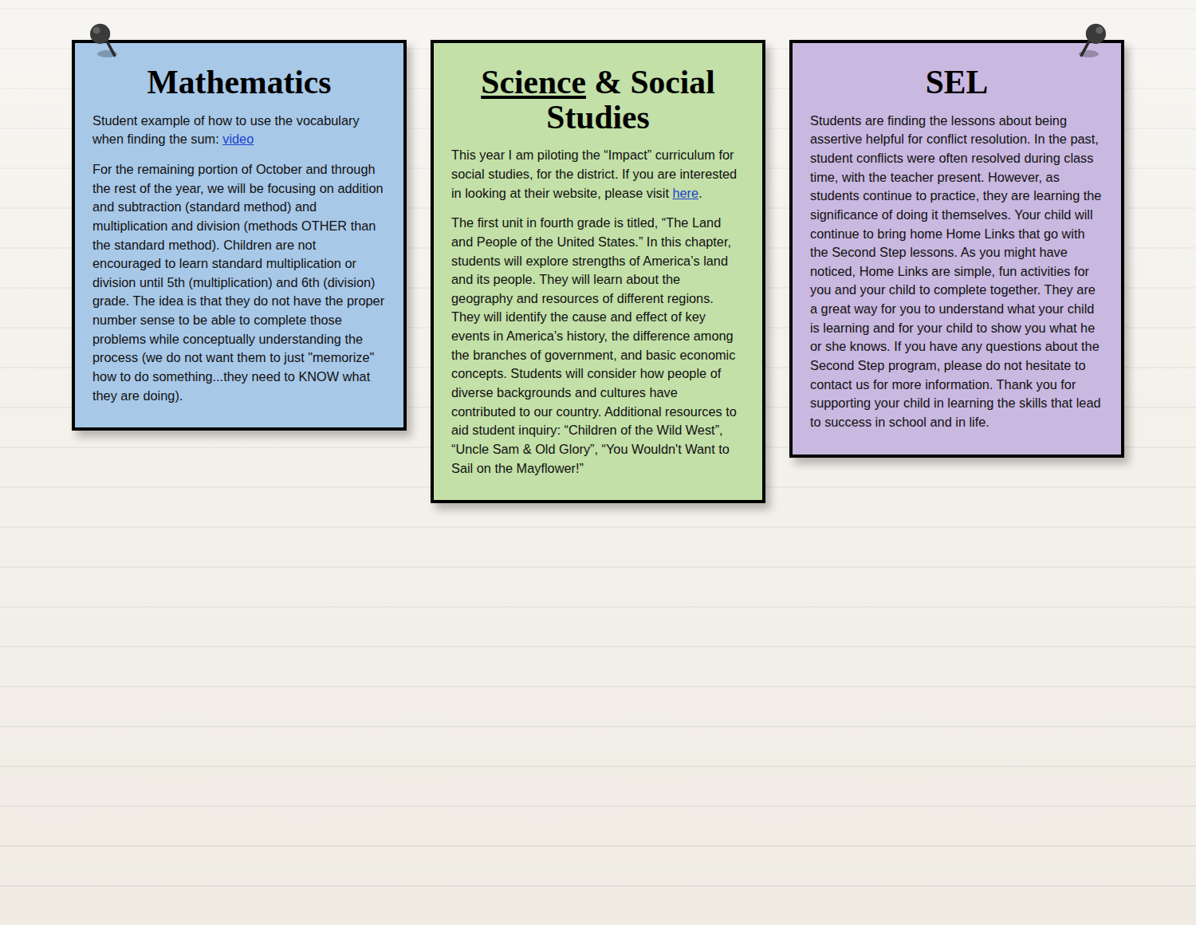Mathematics
Student example of how to use the vocabulary when finding the sum: video
For the remaining portion of October and through the rest of the year, we will be focusing on addition and subtraction (standard method) and multiplication and division (methods OTHER than the standard method). Children are not encouraged to learn standard multiplication or division until 5th (multiplication) and 6th (division) grade. The idea is that they do not have the proper number sense to be able to complete those problems while conceptually understanding the process (we do not want them to just "memorize" how to do something...they need to KNOW what they are doing).
Science & Social Studies
This year I am piloting the “Impact” curriculum for social studies, for the district. If you are interested in looking at their website, please visit here.
The first unit in fourth grade is titled, “The Land and People of the United States.” In this chapter, students will explore strengths of America’s land and its people. They will learn about the geography and resources of different regions. They will identify the cause and effect of key events in America’s history, the difference among the branches of government, and basic economic concepts. Students will consider how people of diverse backgrounds and cultures have contributed to our country. Additional resources to aid student inquiry: “Children of the Wild West”, “Uncle Sam & Old Glory”, “You Wouldn't Want to Sail on the Mayflower!”
SEL
Students are finding the lessons about being assertive helpful for conflict resolution. In the past, student conflicts were often resolved during class time, with the teacher present. However, as students continue to practice, they are learning the significance of doing it themselves. Your child will continue to bring home Home Links that go with the Second Step lessons. As you might have noticed, Home Links are simple, fun activities for you and your child to complete together. They are a great way for you to understand what your child is learning and for your child to show you what he or she knows. If you have any questions about the Second Step program, please do not hesitate to contact us for more information. Thank you for supporting your child in learning the skills that lead to success in school and in life.